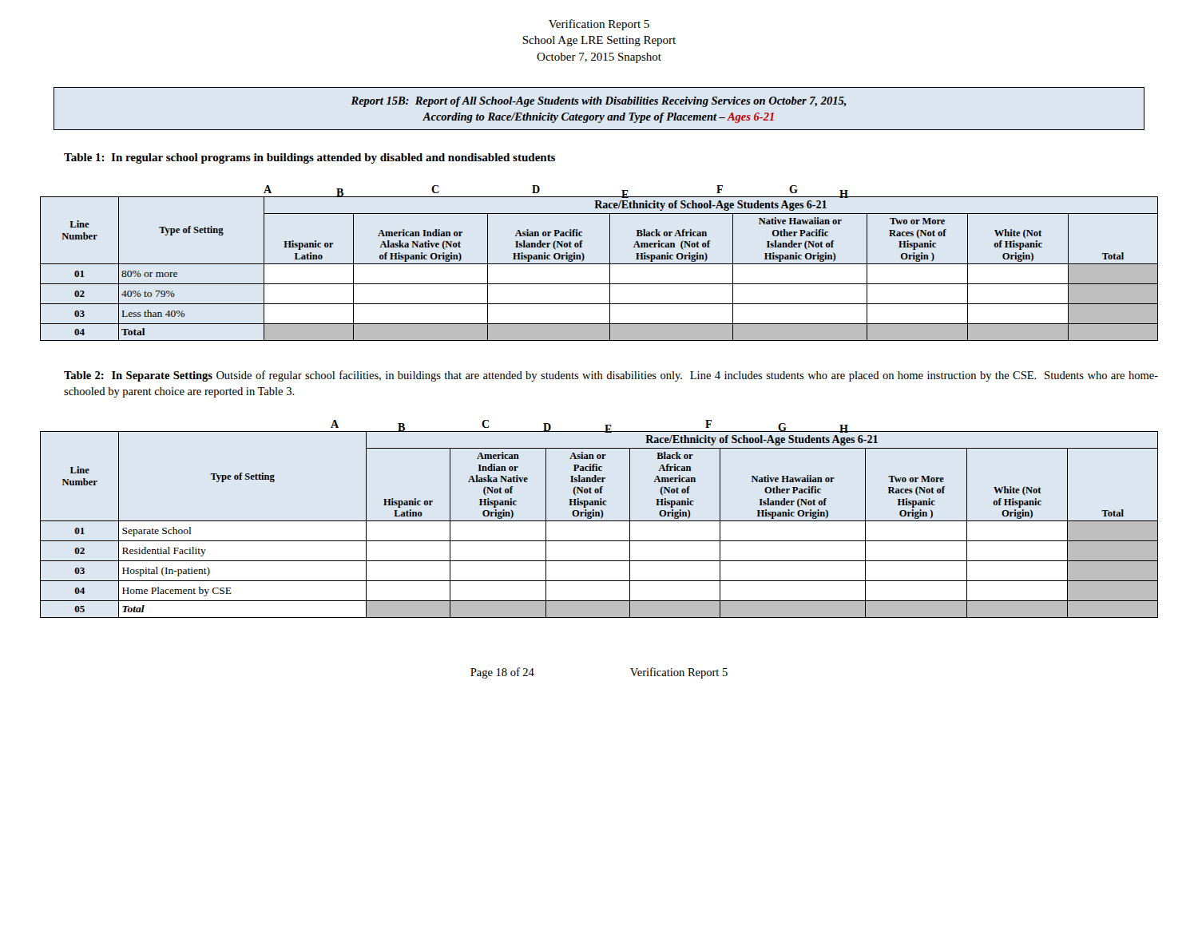Verification Report 5
School Age LRE Setting Report
October 7, 2015 Snapshot
Report 15B: Report of All School-Age Students with Disabilities Receiving Services on October 7, 2015,
According to Race/Ethnicity Category and Type of Placement – Ages 6-21
Table 1: In regular school programs in buildings attended by disabled and nondisabled students
A B C D E F G H
| Line Number | Type of Setting | Race/Ethnicity of School-Age Students Ages 6-21 |
| --- | --- | --- |
| Hispanic or Latino | American Indian or Alaska Native (Not of Hispanic Origin) | Asian or Pacific Islander (Not of Hispanic Origin) | Black or African American (Not of Hispanic Origin) | Native Hawaiian or Other Pacific Islander (Not of Hispanic Origin) | Two or More Races (Not of Hispanic Origin ) | White (Not of Hispanic Origin) | Total |
| 01 | 80% or more | | | | | | | | |
| 02 | 40% to 79% | | | | | | | | |
| 03 | Less than 40% | | | | | | | | |
| 04 | Total | | | | | | | | |
Table 2: In Separate Settings Outside of regular school facilities, in buildings that are attended by students with disabilities only. Line 4 includes students who are placed on home instruction by the CSE. Students who are home-schooled by parent choice are reported in Table 3.
A B C D E F G H
| Line Number | Type of Setting | Race/Ethnicity of School-Age Students Ages 6-21 |
| --- | --- | --- |
| Hispanic or Latino | American Indian or Alaska Native (Not of Hispanic Origin) | Asian or Pacific Islander (Not of Hispanic Origin) | Black or African American (Not of Hispanic Origin) | Native Hawaiian or Other Pacific Islander (Not of Hispanic Origin) | Two or More Races (Not of Hispanic Origin ) | White (Not of Hispanic Origin) | Total |
| 01 | Separate School | | | | | | | | |
| 02 | Residential Facility | | | | | | | | |
| 03 | Hospital (In-patient) | | | | | | | | |
| 04 | Home Placement by CSE | | | | | | | | |
| 05 | Total | | | | | | | | |
Page 18 of 24 Verification Report 5